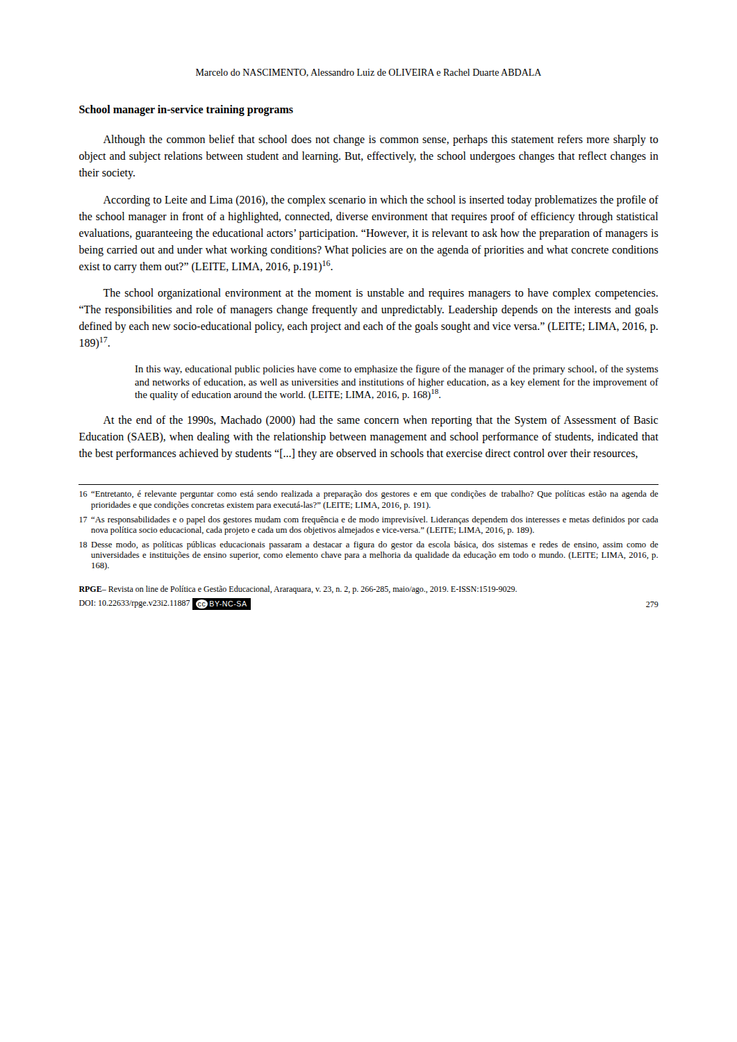Marcelo do NASCIMENTO, Alessandro Luiz de OLIVEIRA e Rachel Duarte ABDALA
School manager in-service training programs
Although the common belief that school does not change is common sense, perhaps this statement refers more sharply to object and subject relations between student and learning. But, effectively, the school undergoes changes that reflect changes in their society.
According to Leite and Lima (2016), the complex scenario in which the school is inserted today problematizes the profile of the school manager in front of a highlighted, connected, diverse environment that requires proof of efficiency through statistical evaluations, guaranteeing the educational actors’ participation. “However, it is relevant to ask how the preparation of managers is being carried out and under what working conditions? What policies are on the agenda of priorities and what concrete conditions exist to carry them out?” (LEITE, LIMA, 2016, p.191)16.
The school organizational environment at the moment is unstable and requires managers to have complex competencies. “The responsibilities and role of managers change frequently and unpredictably. Leadership depends on the interests and goals defined by each new socio-educational policy, each project and each of the goals sought and vice versa.” (LEITE; LIMA, 2016, p. 189)17.
In this way, educational public policies have come to emphasize the figure of the manager of the primary school, of the systems and networks of education, as well as universities and institutions of higher education, as a key element for the improvement of the quality of education around the world. (LEITE; LIMA, 2016, p. 168)18.
At the end of the 1990s, Machado (2000) had the same concern when reporting that the System of Assessment of Basic Education (SAEB), when dealing with the relationship between management and school performance of students, indicated that the best performances achieved by students “[...] they are observed in schools that exercise direct control over their resources,
16 “Entretanto, é relevante perguntar como está sendo realizada a preparação dos gestores e em que condições de trabalho? Que políticas estão na agenda de prioridades e que condições concretas existem para executá-las?” (LEITE; LIMA, 2016, p. 191).
17 “As responsabilidades e o papel dos gestores mudam com frequência e de modo imprevisível. Lideranças dependem dos interesses e metas definidos por cada nova política socio educacional, cada projeto e cada um dos objetivos almejados e vice-versa.” (LEITE; LIMA, 2016, p. 189).
18 Desse modo, as políticas públicas educacionais passaram a destacar a figura do gestor da escola básica, dos sistemas e redes de ensino, assim como de universidades e instituições de ensino superior, como elemento chave para a melhoria da qualidade da educação em todo o mundo. (LEITE; LIMA, 2016, p. 168).
RPGE– Revista on line de Política e Gestão Educacional, Araraquara, v. 23, n. 2, p. 266-285, maio/ago., 2019. E-ISSN:1519-9029.
DOI: 10.22633/rpge.v23i2.11887
cc BY-NC-SA
279